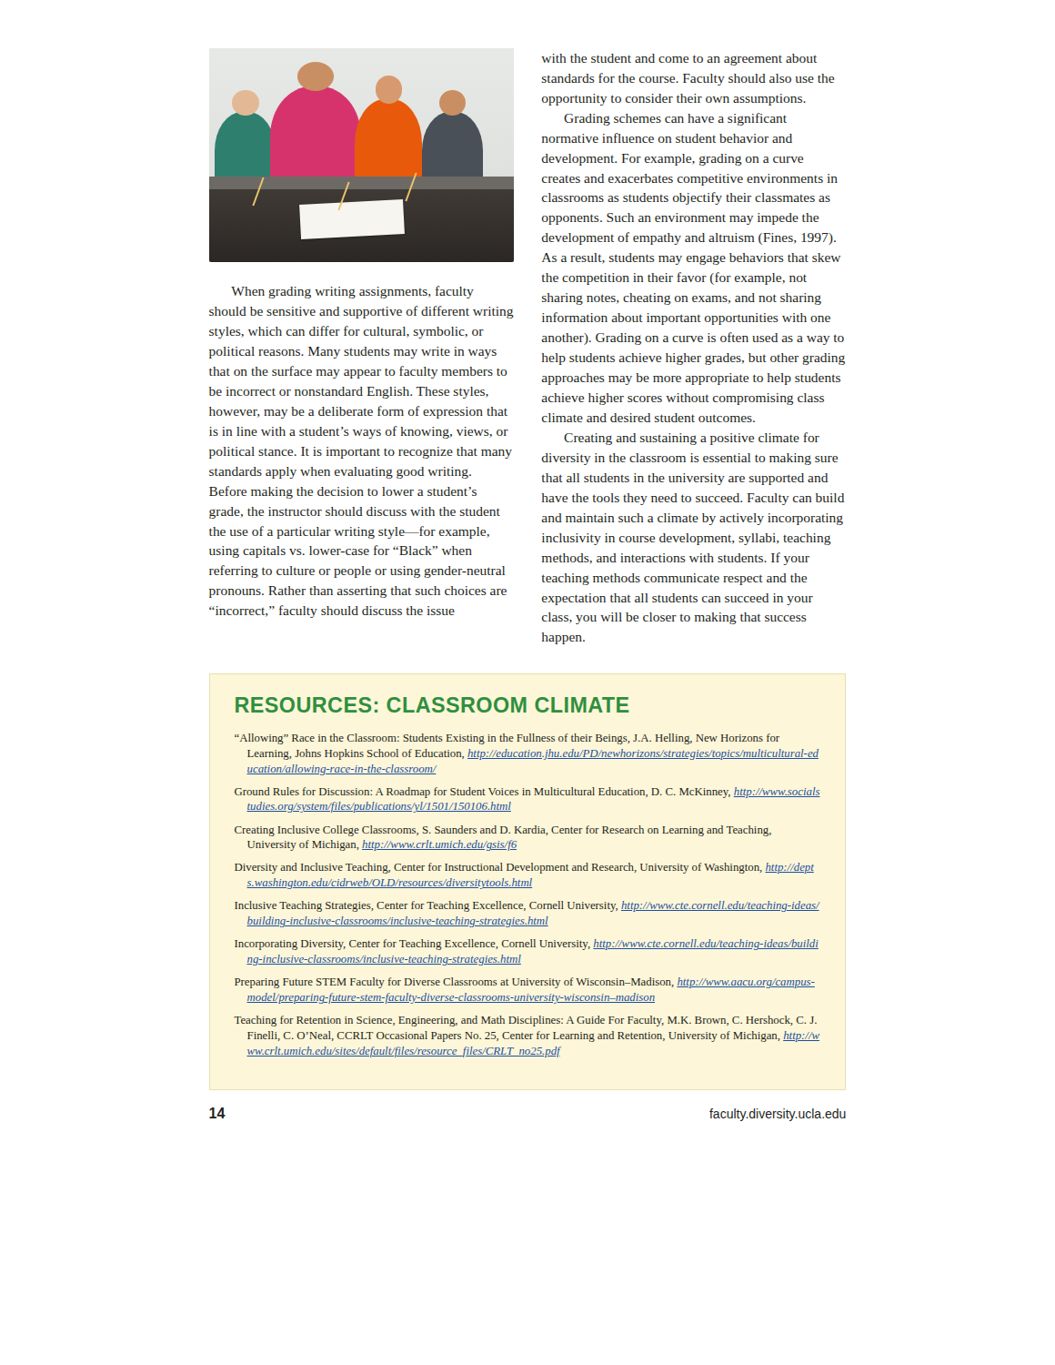When grading writing assignments, faculty should be sensitive and supportive of different writing styles, which can differ for cultural, symbolic, or political reasons. Many students may write in ways that on the surface may appear to faculty members to be incorrect or nonstandard English. These styles, however, may be a deliberate form of expression that is in line with a student’s ways of knowing, views, or political stance. It is important to recognize that many standards apply when evaluating good writing. Before making the decision to lower a student’s grade, the instructor should discuss with the student the use of a particular writing style—for example, using capitals vs. lower-case for “Black” when referring to culture or people or using gender-neutral pronouns. Rather than asserting that such choices are “incorrect,” faculty should discuss the issue
with the student and come to an agreement about standards for the course. Faculty should also use the opportunity to consider their own assumptions.
Grading schemes can have a significant normative influence on student behavior and development. For example, grading on a curve creates and exacerbates competitive environments in classrooms as students objectify their classmates as opponents. Such an environment may impede the development of empathy and altruism (Fines, 1997). As a result, students may engage behaviors that skew the competition in their favor (for example, not sharing notes, cheating on exams, and not sharing information about important opportunities with one another). Grading on a curve is often used as a way to help students achieve higher grades, but other grading approaches may be more appropriate to help students achieve higher scores without compromising class climate and desired student outcomes.
Creating and sustaining a positive climate for diversity in the classroom is essential to making sure that all students in the university are supported and have the tools they need to succeed. Faculty can build and maintain such a climate by actively incorporating inclusivity in course development, syllabi, teaching methods, and interactions with students. If your teaching methods communicate respect and the expectation that all students can succeed in your class, you will be closer to making that success happen.
RESOURCES: CLASSROOM CLIMATE
“Allowing” Race in the Classroom: Students Existing in the Fullness of their Beings, J.A. Helling, New Horizons for Learning, Johns Hopkins School of Education, http://education.jhu.edu/PD/newhorizons/strategies/topics/multicultural-education/allowing-race-in-the-classroom/
Ground Rules for Discussion: A Roadmap for Student Voices in Multicultural Education, D. C. McKinney, http://www.socialstudies.org/system/files/publications/yl/1501/150106.html
Creating Inclusive College Classrooms, S. Saunders and D. Kardia, Center for Research on Learning and Teaching, University of Michigan, http://www.crlt.umich.edu/gsis/f6
Diversity and Inclusive Teaching, Center for Instructional Development and Research, University of Washington, http://depts.washington.edu/cidrweb/OLD/resources/diversitytools.html
Inclusive Teaching Strategies, Center for Teaching Excellence, Cornell University, http://www.cte.cornell.edu/teaching-ideas/building-inclusive-classrooms/inclusive-teaching-strategies.html
Incorporating Diversity, Center for Teaching Excellence, Cornell University, http://www.cte.cornell.edu/teaching-ideas/building-inclusive-classrooms/inclusive-teaching-strategies.html
Preparing Future STEM Faculty for Diverse Classrooms at University of Wisconsin–Madison, http://www.aacu.org/campus-model/preparing-future-stem-faculty-diverse-classrooms-university-wisconsin–madison
Teaching for Retention in Science, Engineering, and Math Disciplines: A Guide For Faculty, M.K. Brown, C. Hershock, C. J. Finelli, C. O’Neal, CCRLT Occasional Papers No. 25, Center for Learning and Retention, University of Michigan, http://www.crlt.umich.edu/sites/default/files/resource_files/CRLT_no25.pdf
14
faculty.diversity.ucla.edu